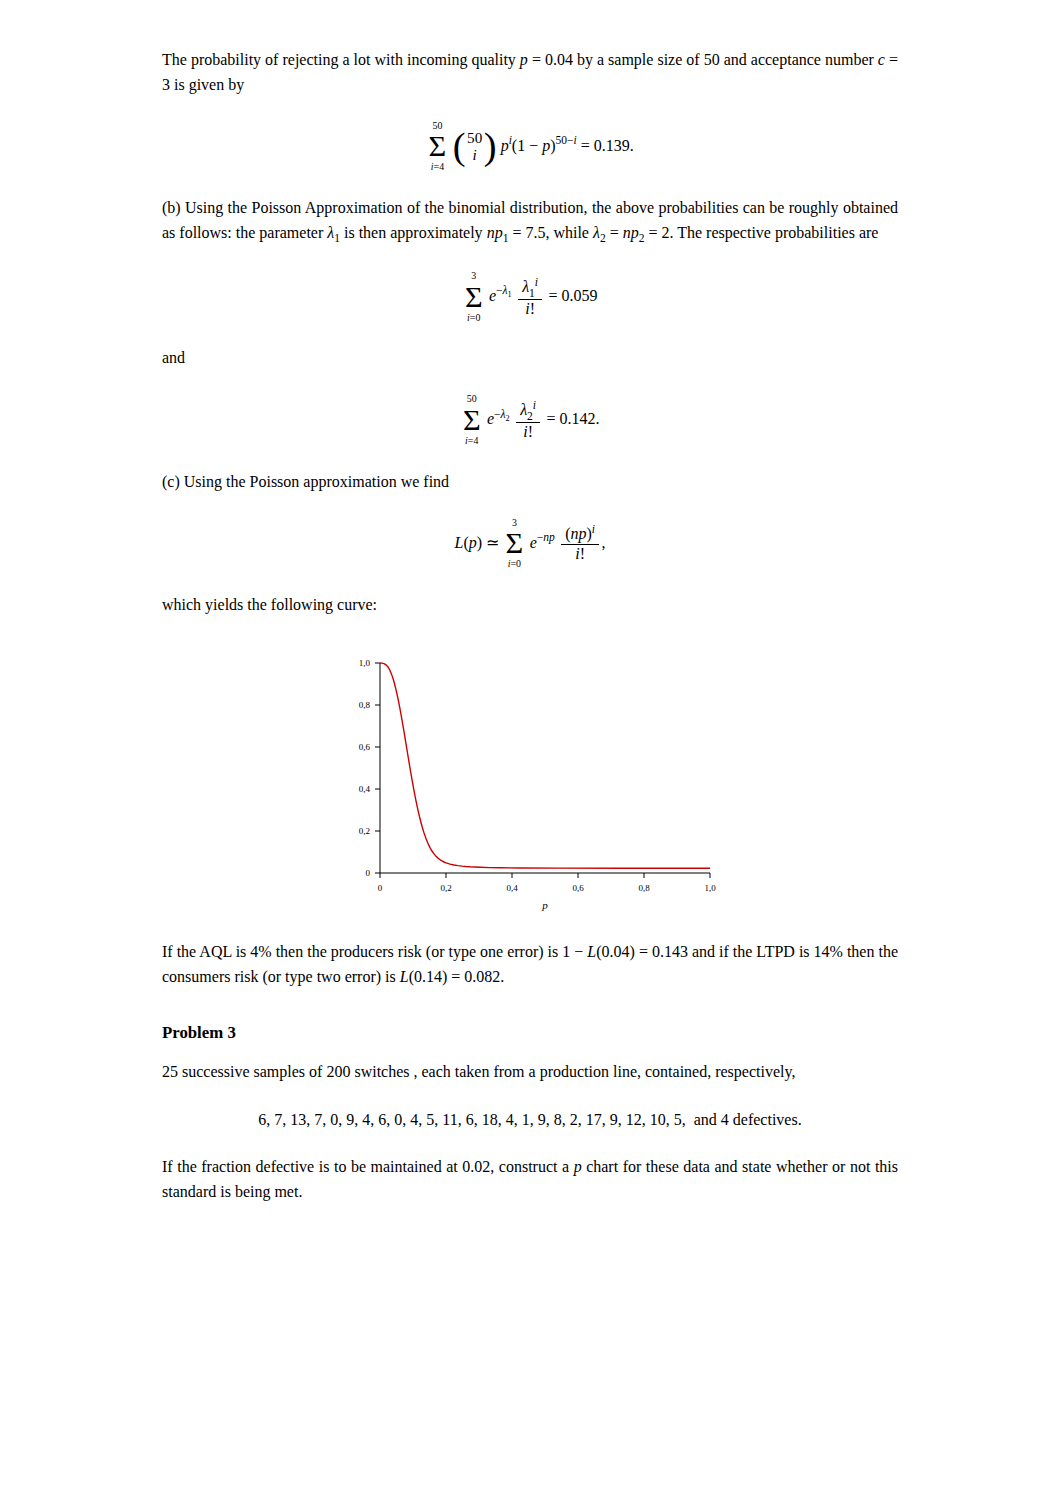The probability of rejecting a lot with incoming quality p = 0.04 by a sample size of 50 and acceptance number c = 3 is given by
50 Σi=4 (50 i) pi(1 − p)50−i = 0.139.
(b) Using the Poisson Approximation of the binomial distribution, the above probabilities can be roughly obtained as follows: the parameter λ1 is then approximately np1 = 7.5, while λ2 = np2 = 2. The respective probabilities are
3 Σi=0 e−λ1 λ1i i! = 0.059
and
50 Σi=4 e−λ2 λ2i i! = 0.142.
(c) Using the Poisson approximation we find
L(p) ≃ 3 Σi=0 e−np (np)i i!,
which yields the following curve:
0 0,2 0,4 0,6 0,8 1,0 0 0,2 0,4 0,6 0,8 1,0 p curve: L(p) = sum_{i=0}^{3} e^{-50p}(50p)^i/i! mapped x:60+330p, y:230-210L
If the AQL is 4% then the producers risk (or type one error) is 1 − L(0.04) = 0.143 and if the LTPD is 14% then the consumers risk (or type two error) is L(0.14) = 0.082.
Problem 3
25 successive samples of 200 switches , each taken from a production line, contained, respectively,
6, 7, 13, 7, 0, 9, 4, 6, 0, 4, 5, 11, 6, 18, 4, 1, 9, 8, 2, 17, 9, 12, 10, 5, and 4 defectives.
If the fraction defective is to be maintained at 0.02, construct a p chart for these data and state whether or not this standard is being met.